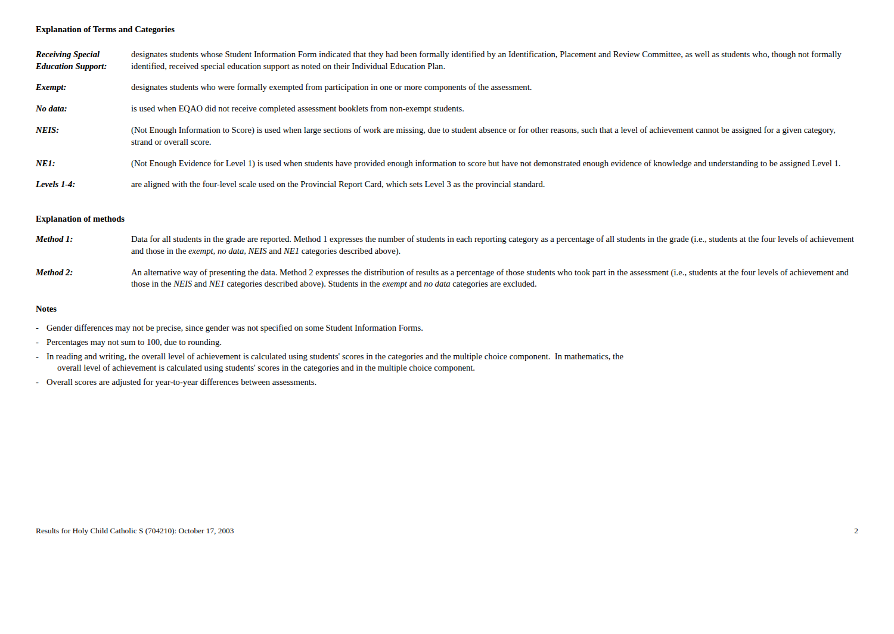Explanation of Terms and Categories
| Receiving Special Education Support: | designates students whose Student Information Form indicated that they had been formally identified by an Identification, Placement and Review Committee, as well as students who, though not formally identified, received special education support as noted on their Individual Education Plan. |
| Exempt: | designates students who were formally exempted from participation in one or more components of the assessment. |
| No data: | is used when EQAO did not receive completed assessment booklets from non-exempt students. |
| NEIS: | (Not Enough Information to Score) is used when large sections of work are missing, due to student absence or for other reasons, such that a level of achievement cannot be assigned for a given category, strand or overall score. |
| NE1: | (Not Enough Evidence for Level 1) is used when students have provided enough information to score but have not demonstrated enough evidence of knowledge and understanding to be assigned Level 1. |
| Levels 1-4: | are aligned with the four-level scale used on the Provincial Report Card, which sets Level 3 as the provincial standard. |
Explanation of methods
| Method 1: | Data for all students in the grade are reported. Method 1 expresses the number of students in each reporting category as a percentage of all students in the grade (i.e., students at the four levels of achievement and those in the exempt , no data, NEIS and NE1 categories described above). |
| Method 2: | An alternative way of presenting the data. Method 2 expresses the distribution of results as a percentage of those students who took part in the assessment (i.e., students at the four levels of achievement and those in the NEIS and NE1 categories described above). Students in the exempt and no data categories are excluded. |
Notes
Gender differences may not be precise, since gender was not specified on some Student Information Forms.
Percentages may not sum to 100, due to rounding.
In reading and writing, the overall level of achievement is calculated using students' scores in the categories and the multiple choice component. In mathematics, the overall level of achievement is calculated using students' scores in the categories and in the multiple choice component.
Overall scores are adjusted for year-to-year differences between assessments.
Results for Holy Child Catholic S (704210): October 17, 2003 2